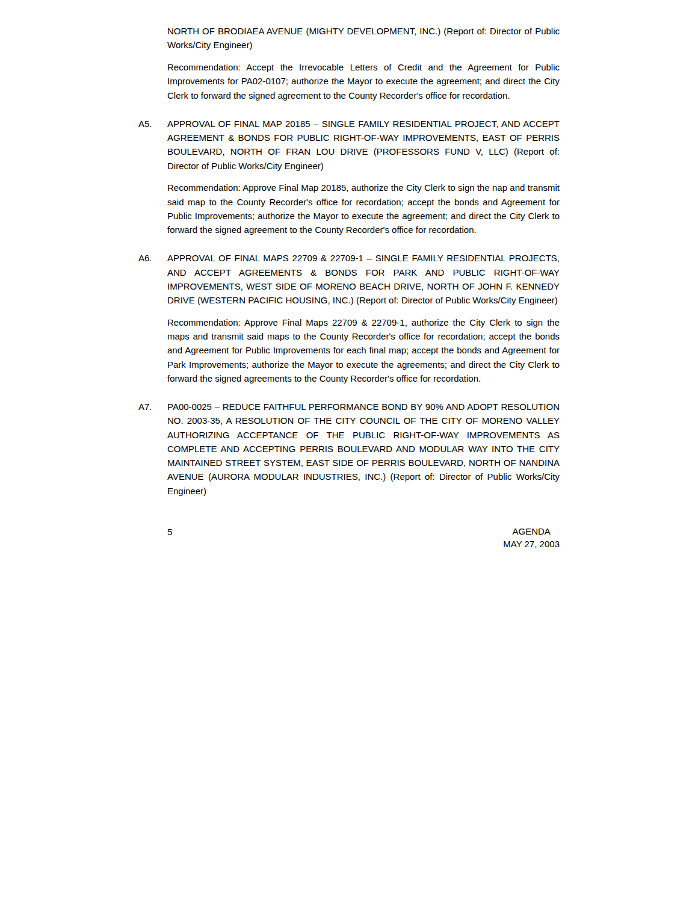NORTH OF BRODIAEA AVENUE (MIGHTY DEVELOPMENT, INC.) (Report of: Director of Public Works/City Engineer)
Recommendation: Accept the Irrevocable Letters of Credit and the Agreement for Public Improvements for PA02-0107; authorize the Mayor to execute the agreement; and direct the City Clerk to forward the signed agreement to the County Recorder's office for recordation.
A5.
APPROVAL OF FINAL MAP 20185 – SINGLE FAMILY RESIDENTIAL PROJECT, AND ACCEPT AGREEMENT & BONDS FOR PUBLIC RIGHT-OF-WAY IMPROVEMENTS, EAST OF PERRIS BOULEVARD, NORTH OF FRAN LOU DRIVE (PROFESSORS FUND V, LLC) (Report of: Director of Public Works/City Engineer)
Recommendation: Approve Final Map 20185, authorize the City Clerk to sign the nap and transmit said map to the County Recorder's office for recordation; accept the bonds and Agreement for Public Improvements; authorize the Mayor to execute the agreement; and direct the City Clerk to forward the signed agreement to the County Recorder's office for recordation.
A6.
APPROVAL OF FINAL MAPS 22709 & 22709-1 – SINGLE FAMILY RESIDENTIAL PROJECTS, AND ACCEPT AGREEMENTS & BONDS FOR PARK AND PUBLIC RIGHT-OF-WAY IMPROVEMENTS, WEST SIDE OF MORENO BEACH DRIVE, NORTH OF JOHN F. KENNEDY DRIVE (WESTERN PACIFIC HOUSING, INC.) (Report of: Director of Public Works/City Engineer)
Recommendation: Approve Final Maps 22709 & 22709-1, authorize the City Clerk to sign the maps and transmit said maps to the County Recorder's office for recordation; accept the bonds and Agreement for Public Improvements for each final map; accept the bonds and Agreement for Park Improvements; authorize the Mayor to execute the agreements; and direct the City Clerk to forward the signed agreements to the County Recorder's office for recordation.
A7.
PA00-0025 – REDUCE FAITHFUL PERFORMANCE BOND BY 90% AND ADOPT RESOLUTION NO. 2003-35, A RESOLUTION OF THE CITY COUNCIL OF THE CITY OF MORENO VALLEY AUTHORIZING ACCEPTANCE OF THE PUBLIC RIGHT-OF-WAY IMPROVEMENTS AS COMPLETE AND ACCEPTING PERRIS BOULEVARD AND MODULAR WAY INTO THE CITY MAINTAINED STREET SYSTEM, EAST SIDE OF PERRIS BOULEVARD, NORTH OF NANDINA AVENUE (AURORA MODULAR INDUSTRIES, INC.) (Report of: Director of Public Works/City Engineer)
5
AGENDA
MAY 27, 2003